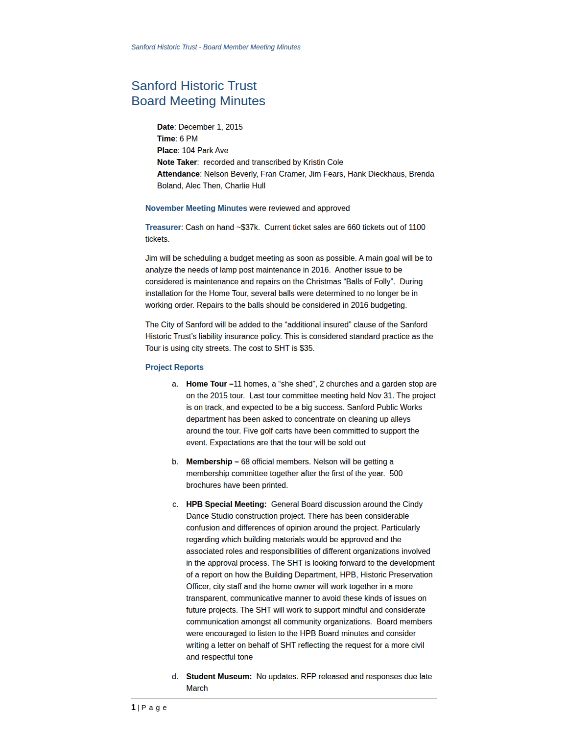Sanford Historic Trust - Board Member Meeting Minutes
Sanford Historic Trust
Board Meeting Minutes
Date: December 1, 2015
Time: 6 PM
Place: 104 Park Ave
Note Taker: recorded and transcribed by Kristin Cole
Attendance: Nelson Beverly, Fran Cramer, Jim Fears, Hank Dieckhaus, Brenda Boland, Alec Then, Charlie Hull
November Meeting Minutes were reviewed and approved
Treasurer: Cash on hand ~$37k. Current ticket sales are 660 tickets out of 1100 tickets.
Jim will be scheduling a budget meeting as soon as possible. A main goal will be to analyze the needs of lamp post maintenance in 2016. Another issue to be considered is maintenance and repairs on the Christmas “Balls of Folly”. During installation for the Home Tour, several balls were determined to no longer be in working order. Repairs to the balls should be considered in 2016 budgeting.
The City of Sanford will be added to the “additional insured” clause of the Sanford Historic Trust’s liability insurance policy. This is considered standard practice as the Tour is using city streets. The cost to SHT is $35.
Project Reports
Home Tour –11 homes, a “she shed”, 2 churches and a garden stop are on the 2015 tour. Last tour committee meeting held Nov 31. The project is on track, and expected to be a big success. Sanford Public Works department has been asked to concentrate on cleaning up alleys around the tour. Five golf carts have been committed to support the event. Expectations are that the tour will be sold out
Membership – 68 official members. Nelson will be getting a membership committee together after the first of the year. 500 brochures have been printed.
HPB Special Meeting: General Board discussion around the Cindy Dance Studio construction project. There has been considerable confusion and differences of opinion around the project. Particularly regarding which building materials would be approved and the associated roles and responsibilities of different organizations involved in the approval process. The SHT is looking forward to the development of a report on how the Building Department, HPB, Historic Preservation Officer, city staff and the home owner will work together in a more transparent, communicative manner to avoid these kinds of issues on future projects. The SHT will work to support mindful and considerate communication amongst all community organizations. Board members were encouraged to listen to the HPB Board minutes and consider writing a letter on behalf of SHT reflecting the request for a more civil and respectful tone
Student Museum: No updates. RFP released and responses due late March
1 | P a g e